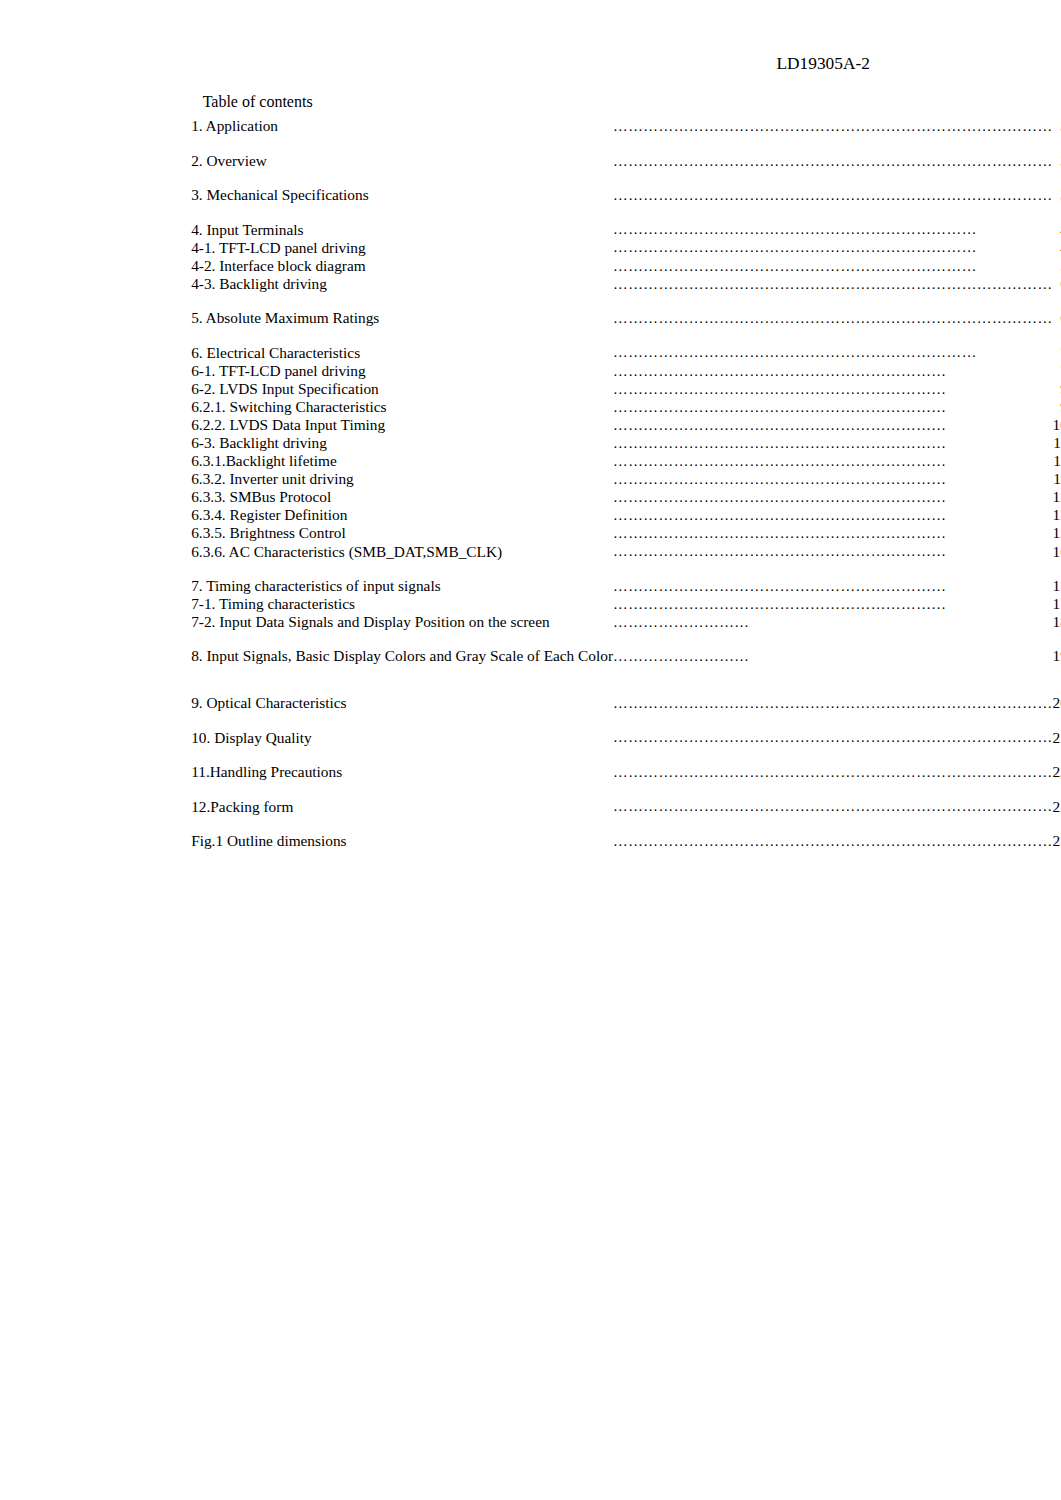LD19305A-2
Table of contents
| 1. Application | …………………………………………………………………………… | 3 |
| 2. Overview | …………………………………………………………………………… | 3 |
| 3. Mechanical Specifications | …………………………………………………………………………… | 3 |
| 4. Input Terminals | ……………………………………………………………… | 4 |
| 4-1. TFT-LCD panel driving | ……………………………………………………………… | 4 |
| 4-2. Interface block diagram | ……………………………………………………………… | 5 |
| 4-3. Backlight driving | …………………………………………………………………………… | 6 |
| 5. Absolute Maximum Ratings | …………………………………………………………………………… | 6 |
| 6. Electrical Characteristics | ……………………………………………………………… | 7 |
| 6-1. TFT-LCD panel driving | ………………………………………………………… | 7 |
| 6-2. LVDS Input Specification | ………………………………………………………… | 9 |
| 6.2.1. Switching Characteristics | ………………………………………………………… | 9 |
| 6.2.2. LVDS Data Input Timing | ………………………………………………………… | 10 |
| 6-3. Backlight driving | ………………………………………………………… | 11 |
| 6.3.1.Backlight lifetime | ………………………………………………………… | 11 |
| 6.3.2. Inverter unit driving | ………………………………………………………… | 11 |
| 6.3.3. SMBus Protocol | ………………………………………………………… | 12 |
| 6.3.4. Register Definition | ………………………………………………………… | 12 |
| 6.3.5. Brightness Control | ………………………………………………………… | 15 |
| 6.3.6. AC Characteristics (SMB_DAT,SMB_CLK) | ………………………………………………………… | 16 |
| 7. Timing characteristics of input signals | ………………………………………………………… | 17 |
| 7-1. Timing characteristics | ………………………………………………………… | 17 |
| 7-2. Input Data Signals and Display Position on the screen | ……………………… | 18 |
| 8. Input Signals, Basic Display Colors and Gray Scale of Each Color | ……………………… | 19 |
| 9. Optical Characteristics | …………………………………………………………………………… | 20 |
| 10. Display Quality | …………………………………………………………………………… | 21 |
| 11.Handling Precautions | …………………………………………………………………………… | 22 |
| 12.Packing form | …………………………………………………………………………… | 22 |
| Fig.1 Outline dimensions | …………………………………………………………………………… | 23 |